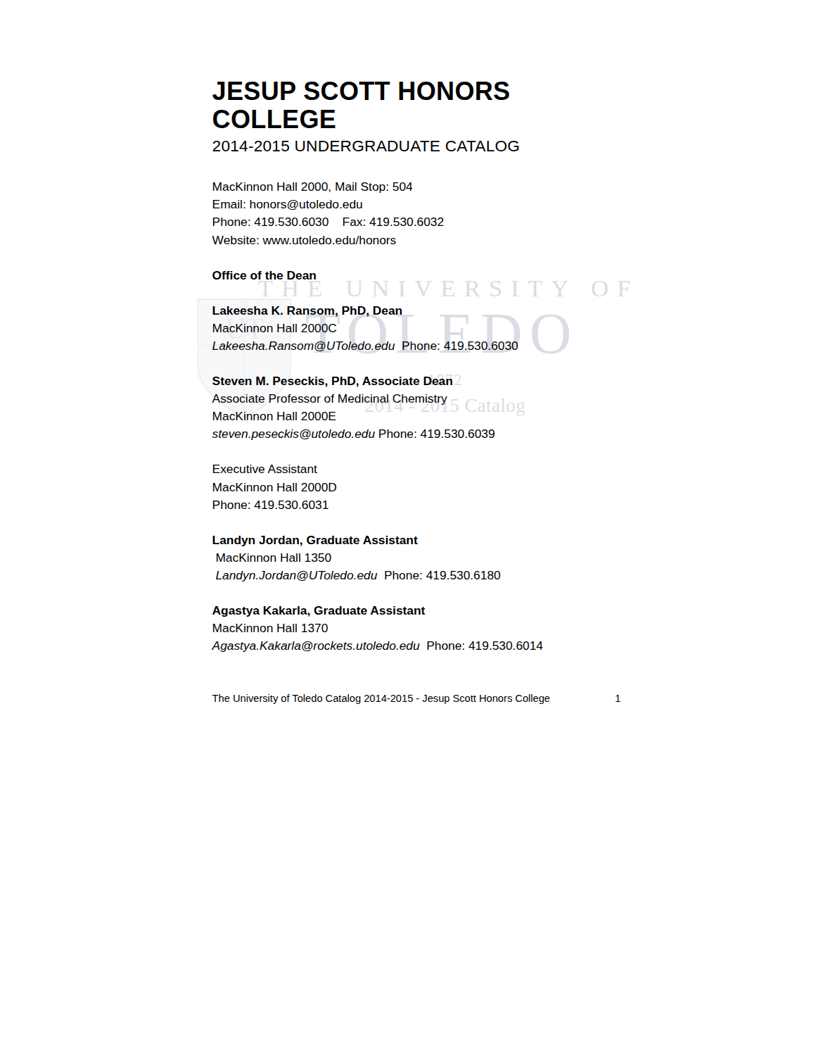THE UNIVERSITY OF
TOLEDO
1872
2014 - 2015 Catalog
UT
JESUP SCOTT HONORS COLLEGE
2014-2015 UNDERGRADUATE CATALOG
MacKinnon Hall 2000, Mail Stop: 504
Email: honors@utoledo.edu
Phone: 419.530.6030 Fax: 419.530.6032
Website: www.utoledo.edu/honors
Office of the Dean
Lakeesha K. Ransom, PhD, Dean
MacKinnon Hall 2000C
Lakeesha.Ransom@UToledo.edu Phone: 419.530.6030
Steven M. Peseckis, PhD, Associate Dean
Associate Professor of Medicinal Chemistry
MacKinnon Hall 2000E
steven.peseckis@utoledo.edu Phone: 419.530.6039
Executive Assistant
MacKinnon Hall 2000D
Phone: 419.530.6031
Landyn Jordan, Graduate Assistant
MacKinnon Hall 1350
Landyn.Jordan@UToledo.edu Phone: 419.530.6180
Agastya Kakarla, Graduate Assistant
MacKinnon Hall 1370
Agastya.Kakarla@rockets.utoledo.edu Phone: 419.530.6014
The University of Toledo Catalog 2014-2015 - Jesup Scott Honors College 1